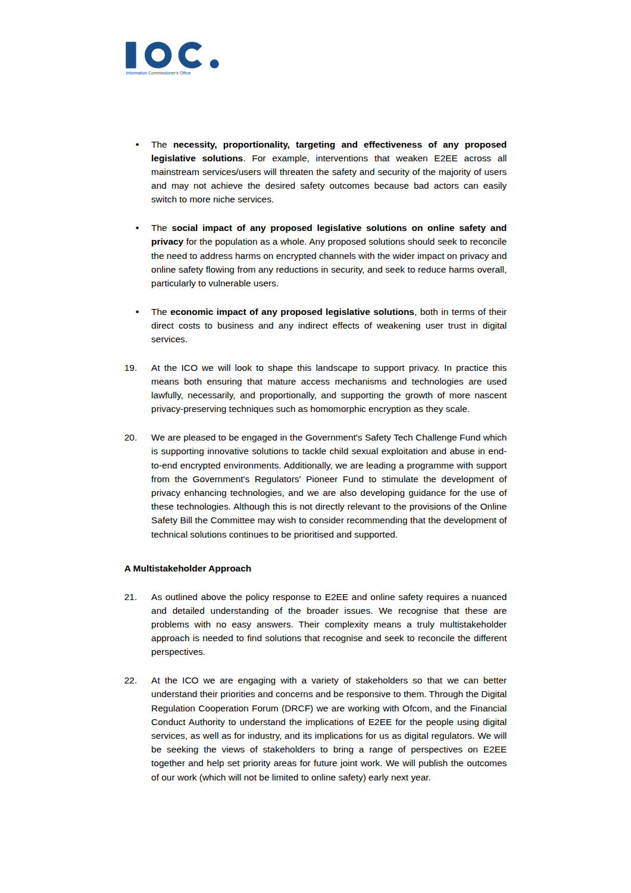Information Commissioner's Office
The necessity, proportionality, targeting and effectiveness of any proposed legislative solutions. For example, interventions that weaken E2EE across all mainstream services/users will threaten the safety and security of the majority of users and may not achieve the desired safety outcomes because bad actors can easily switch to more niche services.
The social impact of any proposed legislative solutions on online safety and privacy for the population as a whole. Any proposed solutions should seek to reconcile the need to address harms on encrypted channels with the wider impact on privacy and online safety flowing from any reductions in security, and seek to reduce harms overall, particularly to vulnerable users.
The economic impact of any proposed legislative solutions, both in terms of their direct costs to business and any indirect effects of weakening user trust in digital services.
At the ICO we will look to shape this landscape to support privacy. In practice this means both ensuring that mature access mechanisms and technologies are used lawfully, necessarily, and proportionally, and supporting the growth of more nascent privacy-preserving techniques such as homomorphic encryption as they scale.
We are pleased to be engaged in the Government's Safety Tech Challenge Fund which is supporting innovative solutions to tackle child sexual exploitation and abuse in end-to-end encrypted environments. Additionally, we are leading a programme with support from the Government's Regulators' Pioneer Fund to stimulate the development of privacy enhancing technologies, and we are also developing guidance for the use of these technologies. Although this is not directly relevant to the provisions of the Online Safety Bill the Committee may wish to consider recommending that the development of technical solutions continues to be prioritised and supported.
A Multistakeholder Approach
As outlined above the policy response to E2EE and online safety requires a nuanced and detailed understanding of the broader issues. We recognise that these are problems with no easy answers. Their complexity means a truly multistakeholder approach is needed to find solutions that recognise and seek to reconcile the different perspectives.
At the ICO we are engaging with a variety of stakeholders so that we can better understand their priorities and concerns and be responsive to them. Through the Digital Regulation Cooperation Forum (DRCF) we are working with Ofcom, and the Financial Conduct Authority to understand the implications of E2EE for the people using digital services, as well as for industry, and its implications for us as digital regulators. We will be seeking the views of stakeholders to bring a range of perspectives on E2EE together and help set priority areas for future joint work. We will publish the outcomes of our work (which will not be limited to online safety) early next year.